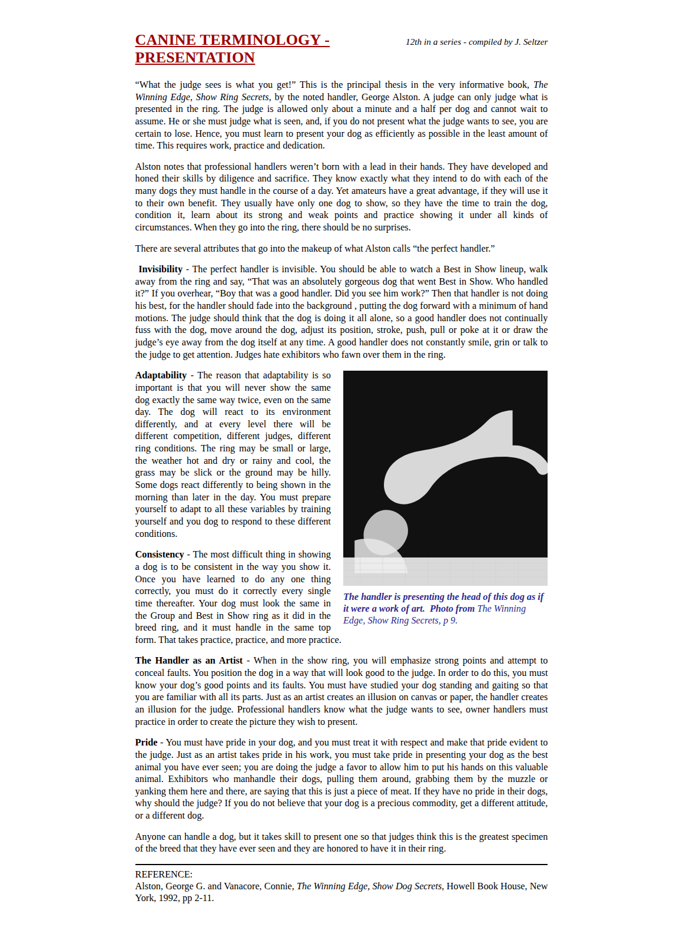CANINE TERMINOLOGY - PRESENTATION
12th in a series - compiled by J. Seltzer
“What the judge sees is what you get!” This is the principal thesis in the very informative book, The Winning Edge, Show Ring Secrets, by the noted handler, George Alston. A judge can only judge what is presented in the ring. The judge is allowed only about a minute and a half per dog and cannot wait to assume. He or she must judge what is seen, and, if you do not present what the judge wants to see, you are certain to lose. Hence, you must learn to present your dog as efficiently as possible in the least amount of time. This requires work, practice and dedication.
Alston notes that professional handlers weren’t born with a lead in their hands. They have developed and honed their skills by diligence and sacrifice. They know exactly what they intend to do with each of the many dogs they must handle in the course of a day. Yet amateurs have a great advantage, if they will use it to their own benefit. They usually have only one dog to show, so they have the time to train the dog, condition it, learn about its strong and weak points and practice showing it under all kinds of circumstances. When they go into the ring, there should be no surprises.
There are several attributes that go into the makeup of what Alston calls “the perfect handler.”
Invisibility - The perfect handler is invisible. You should be able to watch a Best in Show lineup, walk away from the ring and say, “That was an absolutely gorgeous dog that went Best in Show. Who handled it?” If you overhear, “Boy that was a good handler. Did you see him work?” Then that handler is not doing his best, for the handler should fade into the background , putting the dog forward with a minimum of hand motions. The judge should think that the dog is doing it all alone, so a good handler does not continually fuss with the dog, move around the dog, adjust its position, stroke, push, pull or poke at it or draw the judge’s eye away from the dog itself at any time. A good handler does not constantly smile, grin or talk to the judge to get attention. Judges hate exhibitors who fawn over them in the ring.
The handler is presenting the head of this dog as if it were a work of art. Photo from The Winning Edge, Show Ring Secrets, p 9.
Adaptability - The reason that adaptability is so important is that you will never show the same dog exactly the same way twice, even on the same day. The dog will react to its environment differently, and at every level there will be different competition, different judges, different ring conditions. The ring may be small or large, the weather hot and dry or rainy and cool, the grass may be slick or the ground may be hilly. Some dogs react differently to being shown in the morning than later in the day. You must prepare yourself to adapt to all these variables by training yourself and you dog to respond to these different conditions.
Consistency - The most difficult thing in showing a dog is to be consistent in the way you show it. Once you have learned to do any one thing correctly, you must do it correctly every single time thereafter. Your dog must look the same in the Group and Best in Show ring as it did in the breed ring, and it must handle in the same top form. That takes practice, practice, and more practice.
The Handler as an Artist - When in the show ring, you will emphasize strong points and attempt to conceal faults. You position the dog in a way that will look good to the judge. In order to do this, you must know your dog’s good points and its faults. You must have studied your dog standing and gaiting so that you are familiar with all its parts. Just as an artist creates an illusion on canvas or paper, the handler creates an illusion for the judge. Professional handlers know what the judge wants to see, owner handlers must practice in order to create the picture they wish to present.
Pride - You must have pride in your dog, and you must treat it with respect and make that pride evident to the judge. Just as an artist takes pride in his work, you must take pride in presenting your dog as the best animal you have ever seen; you are doing the judge a favor to allow him to put his hands on this valuable animal. Exhibitors who manhandle their dogs, pulling them around, grabbing them by the muzzle or yanking them here and there, are saying that this is just a piece of meat. If they have no pride in their dogs, why should the judge? If you do not believe that your dog is a precious commodity, get a different attitude, or a different dog.
Anyone can handle a dog, but it takes skill to present one so that judges think this is the greatest specimen of the breed that they have ever seen and they are honored to have it in their ring.
REFERENCE:
Alston, George G. and Vanacore, Connie, The Winning Edge, Show Dog Secrets, Howell Book House, New York, 1992, pp 2-11.